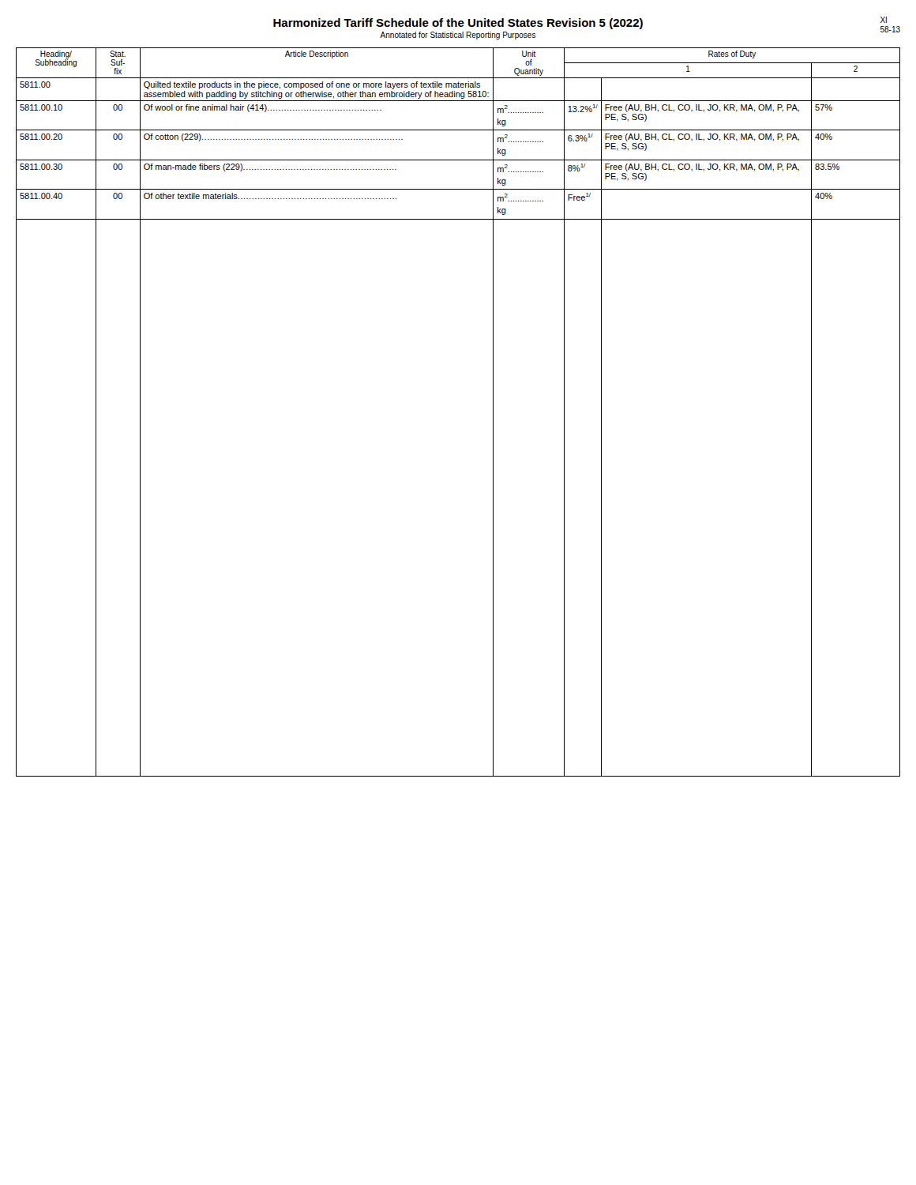XI
58-13
Harmonized Tariff Schedule of the United States Revision 5 (2022)
Annotated for Statistical Reporting Purposes
| Heading/ Subheading | Stat. Suf- fix | Article Description | Unit of Quantity | Rates of Duty |
| --- | --- | --- | --- | --- |
| 1 | 2 |
| 5811.00 | | Quilted textile products in the piece, composed of one or more layers of textile materials assembled with padding by stitching or otherwise, other than embroidery of heading 5810: | | | | |
| 5811.00.10 | 00 | Of wool or fine animal hair (414) ......................................... | m 2 ............... kg | 13.2% 1/ | Free (AU, BH, CL, CO, IL, JO, KR, MA, OM, P, PA, PE, S, SG) | 57% |
| 5811.00.20 | 00 | Of cotton (229) ........................................................................ | m 2 ............... kg | 6.3% 1/ | Free (AU, BH, CL, CO, IL, JO, KR, MA, OM, P, PA, PE, S, SG) | 40% |
| 5811.00.30 | 00 | Of man-made fibers (229) ....................................................... | m 2 ............... kg | 8% 1/ | Free (AU, BH, CL, CO, IL, JO, KR, MA, OM, P, PA, PE, S, SG) | 83.5% |
| 5811.00.40 | 00 | Of other textile materials ......................................................... | m 2 ............... kg | Free 1/ | | 40% |